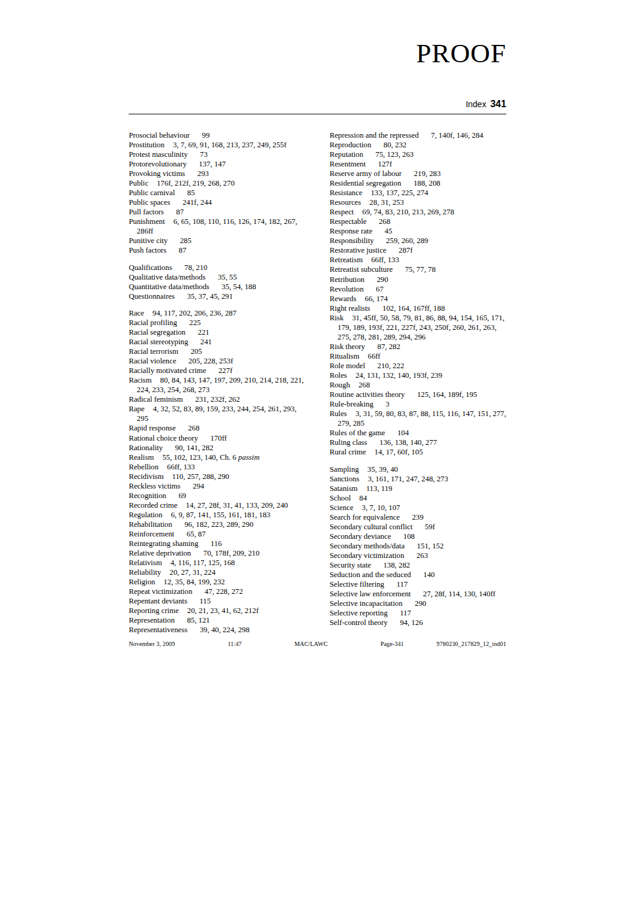PROOF
Index 341
Prosocial behaviour 99
Prostitution 3, 7, 69, 91, 168, 213, 237, 249, 255f
Protest masculinity 73
Protorevolutionary 137, 147
Provoking victims 293
Public 176f, 212f, 219, 268, 270
Public carnival 85
Public spaces 241f, 244
Pull factors 87
Punishment 6, 65, 108, 110, 116, 126, 174, 182, 267, 286ff
Punitive city 285
Push factors 87
Qualifications 78, 210
Qualitative data/methods 35, 55
Quantitative data/methods 35, 54, 188
Questionnaires 35, 37, 45, 291
Race 94, 117, 202, 206, 236, 287
Racial profiling 225
Racial segregation 221
Racial stereotyping 241
Racial terrorism 205
Racial violence 205, 228, 253f
Racially motivated crime 227f
Racism 80, 84, 143, 147, 197, 209, 210, 214, 218, 221, 224, 233, 254, 268, 273
Radical feminism 231, 232f, 262
Rape 4, 32, 52, 83, 89, 159, 233, 244, 254, 261, 293, 295
Rapid response 268
Rational choice theory 170ff
Rationality 90, 141, 282
Realism 55, 102, 123, 140, Ch. 6 passim
Rebellion 66ff, 133
Recidivism 110, 257, 288, 290
Reckless victims 294
Recognition 69
Recorded crime 14, 27, 28f, 31, 41, 133, 209, 240
Regulation 6, 9, 87, 141, 155, 161, 181, 183
Rehabilitation 96, 182, 223, 289, 290
Reinforcement 65, 87
Reintegrating shaming 116
Relative deprivation 70, 178f, 209, 210
Relativism 4, 116, 117, 125, 168
Reliability 20, 27, 31, 224
Religion 12, 35, 84, 199, 232
Repeat victimization 47, 228, 272
Repentant deviants 115
Reporting crime 20, 21, 23, 41, 62, 212f
Representation 85, 121
Representativeness 39, 40, 224, 298
Repression and the repressed 7, 140f, 146, 284
Reproduction 80, 232
Reputation 75, 123, 263
Resentment 127f
Reserve army of labour 219, 283
Residential segregation 188, 208
Resistance 133, 137, 225, 274
Resources 28, 31, 253
Respect 69, 74, 83, 210, 213, 269, 278
Respectable 268
Response rate 45
Responsibility 259, 260, 289
Restorative justice 287f
Retreatism 66ff, 133
Retreatist subculture 75, 77, 78
Retribution 290
Revolution 67
Rewards 66, 174
Right realists 102, 164, 167ff, 188
Risk 31, 45ff, 50, 58, 79, 81, 86, 88, 94, 154, 165, 171, 179, 189, 193f, 221, 227f, 243, 250f, 260, 261, 263, 275, 278, 281, 289, 294, 296
Risk theory 87, 282
Ritualism 66ff
Role model 210, 222
Roles 24, 131, 132, 140, 193f, 239
Rough 268
Routine activities theory 125, 164, 189f, 195
Rule-breaking 3
Rules 3, 31, 59, 80, 83, 87, 88, 115, 116, 147, 151, 277, 279, 285
Rules of the game 104
Ruling class 136, 138, 140, 277
Rural crime 14, 17, 60f, 105
Sampling 35, 39, 40
Sanctions 3, 161, 171, 247, 248, 273
Satanism 113, 119
School 84
Science 3, 7, 10, 107
Search for equivalence 239
Secondary cultural conflict 59f
Secondary deviance 108
Secondary methods/data 151, 152
Secondary victimization 263
Security state 138, 282
Seduction and the seduced 140
Selective filtering 117
Selective law enforcement 27, 28f, 114, 130, 140ff
Selective incapacitation 290
Selective reporting 117
Self-control theory 94, 126
November 3, 2009 11:47 MAC/LAWC Page-341 9780230_217829_12_ind01